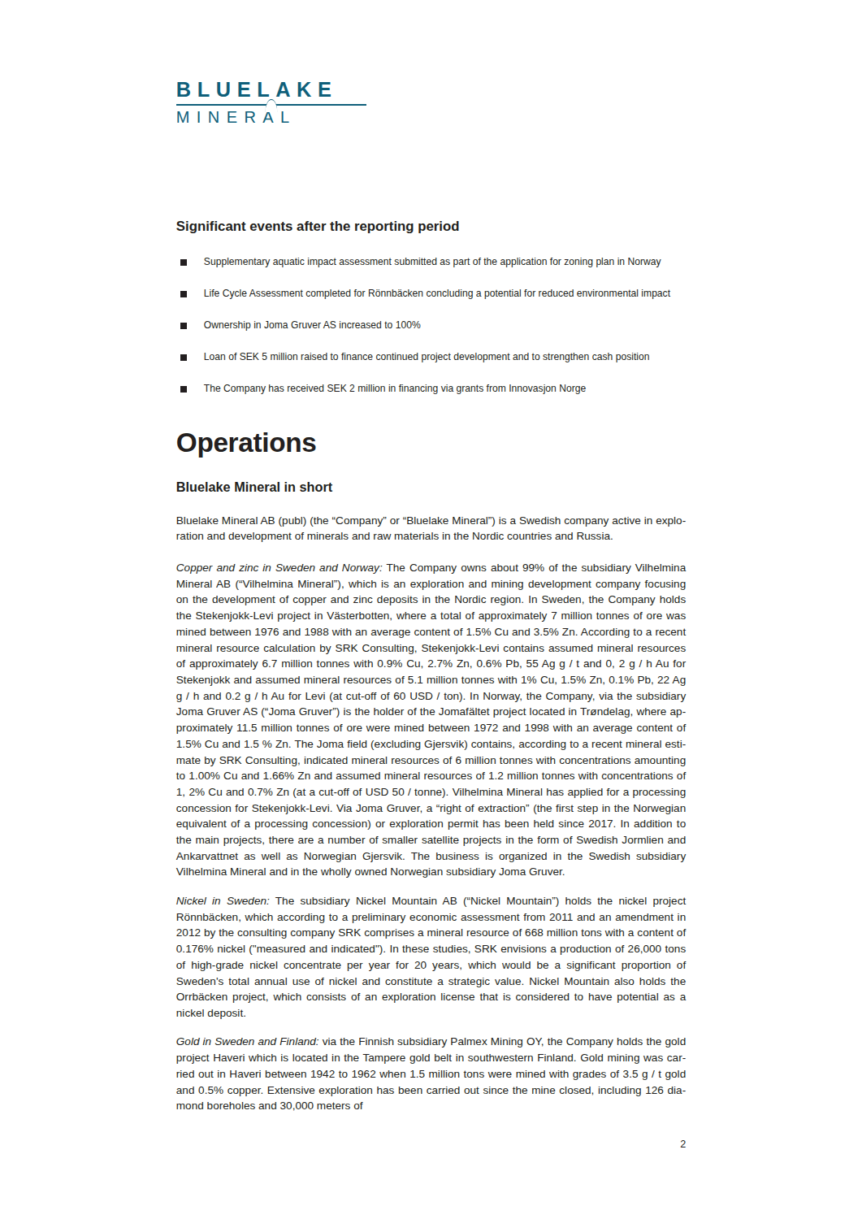BLUELAKE
MINERAL
Significant events after the reporting period
Supplementary aquatic impact assessment submitted as part of the application for zoning plan in Norway
Life Cycle Assessment completed for Rönnbäcken concluding a potential for reduced environmental impact
Ownership in Joma Gruver AS increased to 100%
Loan of SEK 5 million raised to finance continued project development and to strengthen cash position
The Company has received SEK 2 million in financing via grants from Innovasjon Norge
Operations
Bluelake Mineral in short
Bluelake Mineral AB (publ) (the “Company” or “Bluelake Mineral”) is a Swedish company active in exploration and development of minerals and raw materials in the Nordic countries and Russia.
Copper and zinc in Sweden and Norway: The Company owns about 99% of the subsidiary Vilhelmina Mineral AB (“Vilhelmina Mineral”), which is an exploration and mining development company focusing on the development of copper and zinc deposits in the Nordic region. In Sweden, the Company holds the Stekenjokk-Levi project in Västerbotten, where a total of approximately 7 million tonnes of ore was mined between 1976 and 1988 with an average content of 1.5% Cu and 3.5% Zn. According to a recent mineral resource calculation by SRK Consulting, Stekenjokk-Levi contains assumed mineral resources of approximately 6.7 million tonnes with 0.9% Cu, 2.7% Zn, 0.6% Pb, 55 Ag g / t and 0, 2 g / h Au for Stekenjokk and assumed mineral resources of 5.1 million tonnes with 1% Cu, 1.5% Zn, 0.1% Pb, 22 Ag g / h and 0.2 g / h Au for Levi (at cut-off of 60 USD / ton). In Norway, the Company, via the subsidiary Joma Gruver AS (“Joma Gruver”) is the holder of the Jomafältet project located in Trøndelag, where approximately 11.5 million tonnes of ore were mined between 1972 and 1998 with an average content of 1.5% Cu and 1.5 % Zn. The Joma field (excluding Gjersvik) contains, according to a recent mineral estimate by SRK Consulting, indicated mineral resources of 6 million tonnes with concentrations amounting to 1.00% Cu and 1.66% Zn and assumed mineral resources of 1.2 million tonnes with concentrations of 1, 2% Cu and 0.7% Zn (at a cut-off of USD 50 / tonne). Vilhelmina Mineral has applied for a processing concession for Stekenjokk-Levi. Via Joma Gruver, a “right of extraction” (the first step in the Norwegian equivalent of a processing concession) or exploration permit has been held since 2017. In addition to the main projects, there are a number of smaller satellite projects in the form of Swedish Jormlien and Ankarvattnet as well as Norwegian Gjersvik. The business is organized in the Swedish subsidiary Vilhelmina Mineral and in the wholly owned Norwegian subsidiary Joma Gruver.
Nickel in Sweden: The subsidiary Nickel Mountain AB (“Nickel Mountain”) holds the nickel project Rönnbäcken, which according to a preliminary economic assessment from 2011 and an amendment in 2012 by the consulting company SRK comprises a mineral resource of 668 million tons with a content of 0.176% nickel ("measured and indicated"). In these studies, SRK envisions a production of 26,000 tons of high-grade nickel concentrate per year for 20 years, which would be a significant proportion of Sweden's total annual use of nickel and constitute a strategic value. Nickel Mountain also holds the Orrbäcken project, which consists of an exploration license that is considered to have potential as a nickel deposit.
Gold in Sweden and Finland: via the Finnish subsidiary Palmex Mining OY, the Company holds the gold project Haveri which is located in the Tampere gold belt in southwestern Finland. Gold mining was carried out in Haveri between 1942 to 1962 when 1.5 million tons were mined with grades of 3.5 g / t gold and 0.5% copper. Extensive exploration has been carried out since the mine closed, including 126 diamond boreholes and 30,000 meters of
2